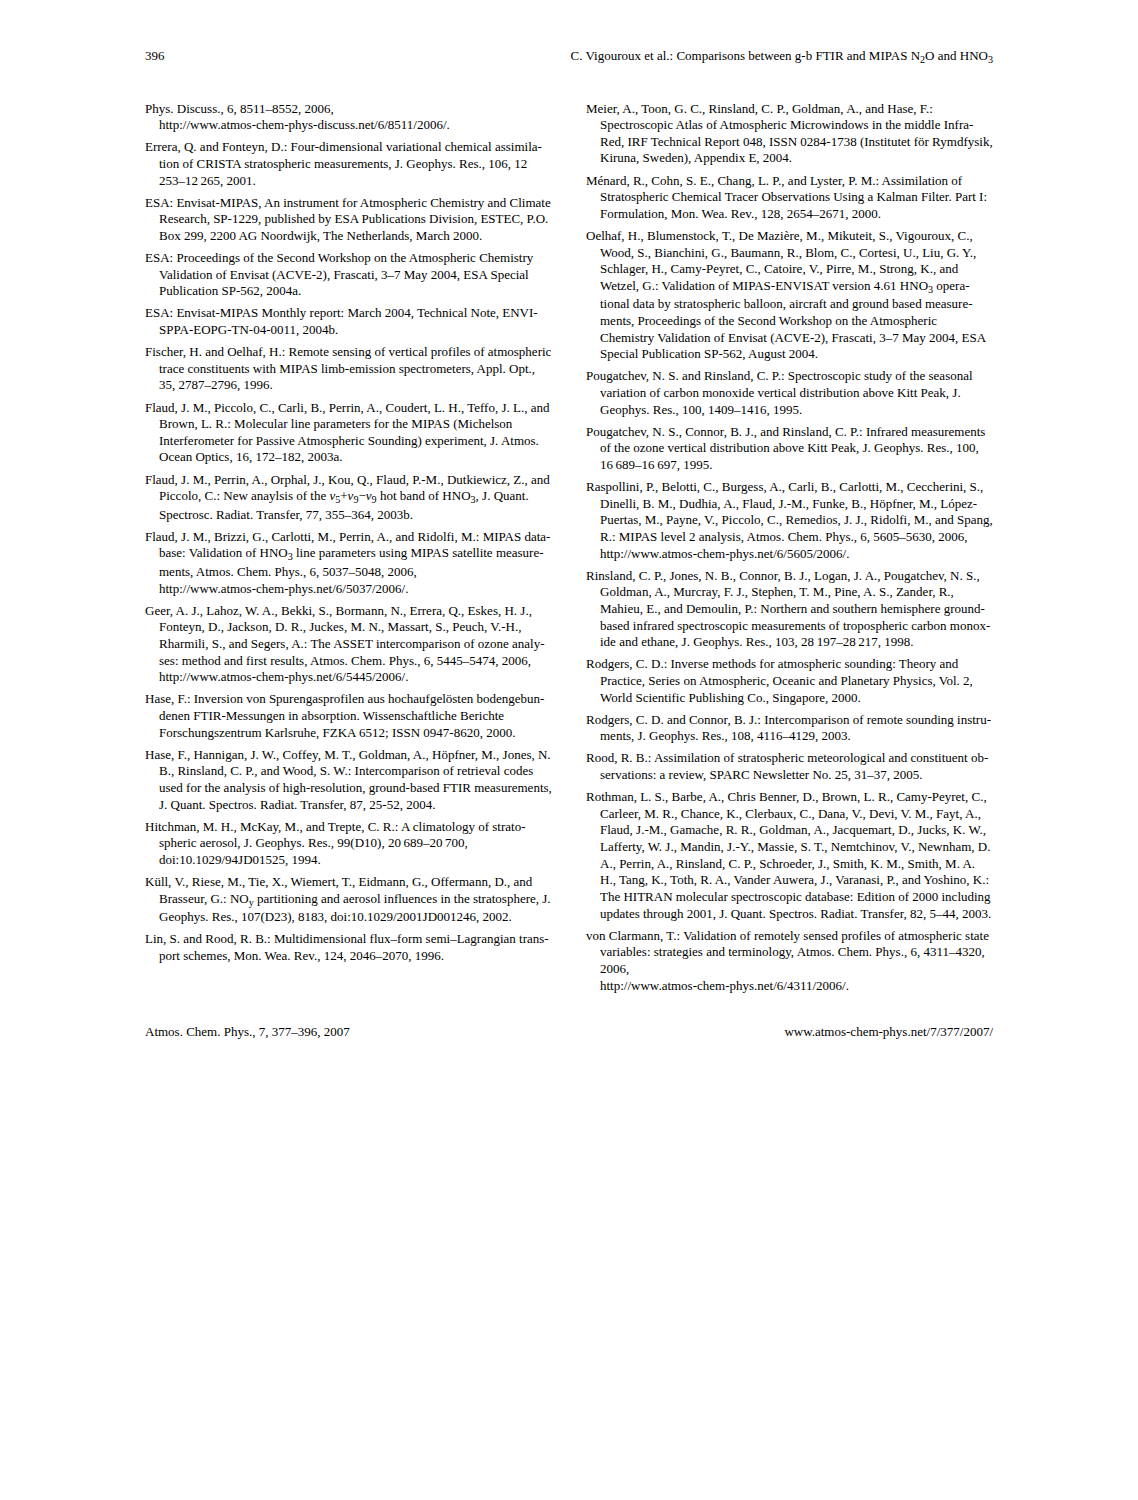396
C. Vigouroux et al.: Comparisons between g-b FTIR and MIPAS N2 O and HNO3
Phys. Discuss., 6, 8511–8552, 2006,
http://www.atmos-chem-phys-discuss.net/6/8511/2006/.
Errera, Q. and Fonteyn, D.: Four-dimensional variational chemical assimilation of CRISTA stratospheric measurements, J. Geophys. Res., 106, 12 253–12 265, 2001.
ESA: Envisat-MIPAS, An instrument for Atmospheric Chemistry and Climate Research, SP-1229, published by ESA Publications Division, ESTEC, P.O. Box 299, 2200 AG Noordwijk, The Netherlands, March 2000.
ESA: Proceedings of the Second Workshop on the Atmospheric Chemistry Validation of Envisat (ACVE-2), Frascati, 3–7 May 2004, ESA Special Publication SP-562, 2004a.
ESA: Envisat-MIPAS Monthly report: March 2004, Technical Note, ENVI-SPPA-EOPG-TN-04-0011, 2004b.
Fischer, H. and Oelhaf, H.: Remote sensing of vertical profiles of atmospheric trace constituents with MIPAS limb-emission spectrometers, Appl. Opt., 35, 2787–2796, 1996.
Flaud, J. M., Piccolo, C., Carli, B., Perrin, A., Coudert, L. H., Teffo, J. L., and Brown, L. R.: Molecular line parameters for the MIPAS (Michelson Interferometer for Passive Atmospheric Sounding) experiment, J. Atmos. Ocean Optics, 16, 172–182, 2003a.
Flaud, J. M., Perrin, A., Orphal, J., Kou, Q., Flaud, P.-M., Dutkiewicz, Z., and Piccolo, C.: New anaylsis of the v 5+v 9−v 9 hot band of HNO3, J. Quant. Spectrosc. Radiat. Transfer, 77, 355–364, 2003b.
Flaud, J. M., Brizzi, G., Carlotti, M., Perrin, A., and Ridolfi, M.: MIPAS database: Validation of HNO3 line parameters using MIPAS satellite measurements, Atmos. Chem. Phys., 6, 5037–5048, 2006,
http://www.atmos-chem-phys.net/6/5037/2006/.
Geer, A. J., Lahoz, W. A., Bekki, S., Bormann, N., Errera, Q., Eskes, H. J., Fonteyn, D., Jackson, D. R., Juckes, M. N., Massart, S., Peuch, V.-H., Rharmili, S., and Segers, A.: The ASSET intercomparison of ozone analyses: method and first results, Atmos. Chem. Phys., 6, 5445–5474, 2006,
http://www.atmos-chem-phys.net/6/5445/2006/.
Hase, F.: Inversion von Spurengasprofilen aus hochaufgelösten bodengebundenen FTIR-Messungen in absorption. Wissenschaftliche Berichte Forschungszentrum Karlsruhe, FZKA 6512; ISSN 0947-8620, 2000.
Hase, F., Hannigan, J. W., Coffey, M. T., Goldman, A., Höpfner, M., Jones, N. B., Rinsland, C. P., and Wood, S. W.: Intercomparison of retrieval codes used for the analysis of high-resolution, ground-based FTIR measurements, J. Quant. Spectros. Radiat. Transfer, 87, 25-52, 2004.
Hitchman, M. H., McKay, M., and Trepte, C. R.: A climatology of stratospheric aerosol, J. Geophys. Res., 99(D10), 20 689–20 700, doi:10.1029/94JD01525, 1994.
Küll, V., Riese, M., Tie, X., Wiemert, T., Eidmann, G., Offermann, D., and Brasseur, G.: NOy partitioning and aerosol influences in the stratosphere, J. Geophys. Res., 107(D23), 8183, doi:10.1029/2001JD001246, 2002.
Lin, S. and Rood, R. B.: Multidimensional flux–form semi–Lagrangian transport schemes, Mon. Wea. Rev., 124, 2046–2070, 1996.
Meier, A., Toon, G. C., Rinsland, C. P., Goldman, A., and Hase, F.: Spectroscopic Atlas of Atmospheric Microwindows in the middle Infra-Red, IRF Technical Report 048, ISSN 0284-1738 (Institutet för Rymdfysik, Kiruna, Sweden), Appendix E, 2004.
Ménard, R., Cohn, S. E., Chang, L. P., and Lyster, P. M.: Assimilation of Stratospheric Chemical Tracer Observations Using a Kalman Filter. Part I: Formulation, Mon. Wea. Rev., 128, 2654–2671, 2000.
Oelhaf, H., Blumenstock, T., De Mazière, M., Mikuteit, S., Vigouroux, C., Wood, S., Bianchini, G., Baumann, R., Blom, C., Cortesi, U., Liu, G. Y., Schlager, H., Camy-Peyret, C., Catoire, V., Pirre, M., Strong, K., and Wetzel, G.: Validation of MIPAS-ENVISAT version 4.61 HNO3 operational data by stratospheric balloon, aircraft and ground based measurements, Proceedings of the Second Workshop on the Atmospheric Chemistry Validation of Envisat (ACVE-2), Frascati, 3–7 May 2004, ESA Special Publication SP-562, August 2004.
Pougatchev, N. S. and Rinsland, C. P.: Spectroscopic study of the seasonal variation of carbon monoxide vertical distribution above Kitt Peak, J. Geophys. Res., 100, 1409–1416, 1995.
Pougatchev, N. S., Connor, B. J., and Rinsland, C. P.: Infrared measurements of the ozone vertical distribution above Kitt Peak, J. Geophys. Res., 100, 16 689–16 697, 1995.
Raspollini, P., Belotti, C., Burgess, A., Carli, B., Carlotti, M., Ceccherini, S., Dinelli, B. M., Dudhia, A., Flaud, J.-M., Funke, B., Höpfner, M., López-Puertas, M., Payne, V., Piccolo, C., Remedios, J. J., Ridolfi, M., and Spang, R.: MIPAS level 2 analysis, Atmos. Chem. Phys., 6, 5605–5630, 2006,
http://www.atmos-chem-phys.net/6/5605/2006/.
Rinsland, C. P., Jones, N. B., Connor, B. J., Logan, J. A., Pougatchev, N. S., Goldman, A., Murcray, F. J., Stephen, T. M., Pine, A. S., Zander, R., Mahieu, E., and Demoulin, P.: Northern and southern hemisphere ground-based infrared spectroscopic measurements of tropospheric carbon monoxide and ethane, J. Geophys. Res., 103, 28 197–28 217, 1998.
Rodgers, C. D.: Inverse methods for atmospheric sounding: Theory and Practice, Series on Atmospheric, Oceanic and Planetary Physics, Vol. 2, World Scientific Publishing Co., Singapore, 2000.
Rodgers, C. D. and Connor, B. J.: Intercomparison of remote sounding instruments, J. Geophys. Res., 108, 4116–4129, 2003.
Rood, R. B.: Assimilation of stratospheric meteorological and constituent observations: a review, SPARC Newsletter No. 25, 31–37, 2005.
Rothman, L. S., Barbe, A., Chris Benner, D., Brown, L. R., Camy-Peyret, C., Carleer, M. R., Chance, K., Clerbaux, C., Dana, V., Devi, V. M., Fayt, A., Flaud, J.-M., Gamache, R. R., Goldman, A., Jacquemart, D., Jucks, K. W., Lafferty, W. J., Mandin, J.-Y., Massie, S. T., Nemtchinov, V., Newnham, D. A., Perrin, A., Rinsland, C. P., Schroeder, J., Smith, K. M., Smith, M. A. H., Tang, K., Toth, R. A., Vander Auwera, J., Varanasi, P., and Yoshino, K.: The HITRAN molecular spectroscopic database: Edition of 2000 including updates through 2001, J. Quant. Spectros. Radiat. Transfer, 82, 5–44, 2003.
von Clarmann, T.: Validation of remotely sensed profiles of atmospheric state variables: strategies and terminology, Atmos. Chem. Phys., 6, 4311–4320, 2006,
http://www.atmos-chem-phys.net/6/4311/2006/.
Atmos. Chem. Phys., 7, 377–396, 2007
www.atmos-chem-phys.net/7/377/2007/